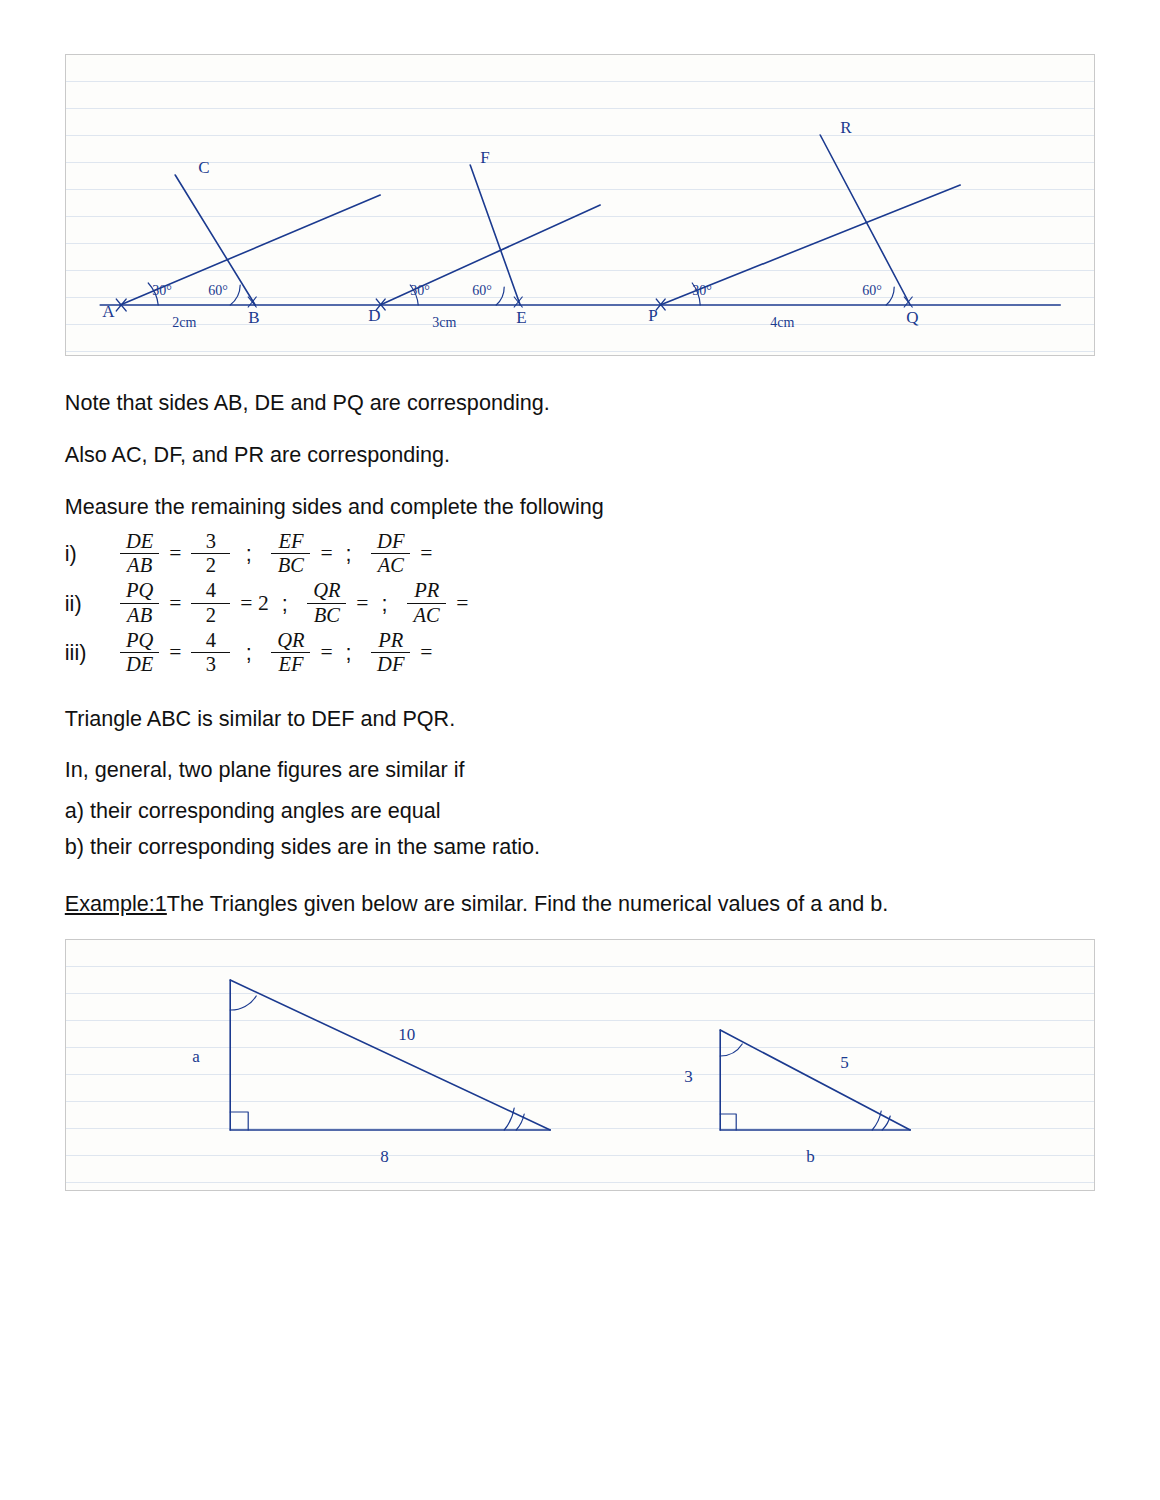A B C 30° 60° 2cm D E F 30° 60° 3cm P Q R 30° 60° 4cm
Note that sides AB, DE and PQ are corresponding.
Also AC, DF, and PR are corresponding.
Measure the remaining sides and complete the following
i) DE AB = 32 ; EF BC = ; DF AC =
ii) PQ AB = 42 = 2 ; QR BC = ; PR AC =
iii) PQ DE = 43 ; QR EF = ; PR DF =
Triangle ABC is similar to DEF and PQR.
In, general, two plane figures are similar if
a) their corresponding angles are equal
b) their corresponding sides are in the same ratio.
Example:1 The Triangles given below are similar. Find the numerical values of a and b.
a 8 10 3 b 5